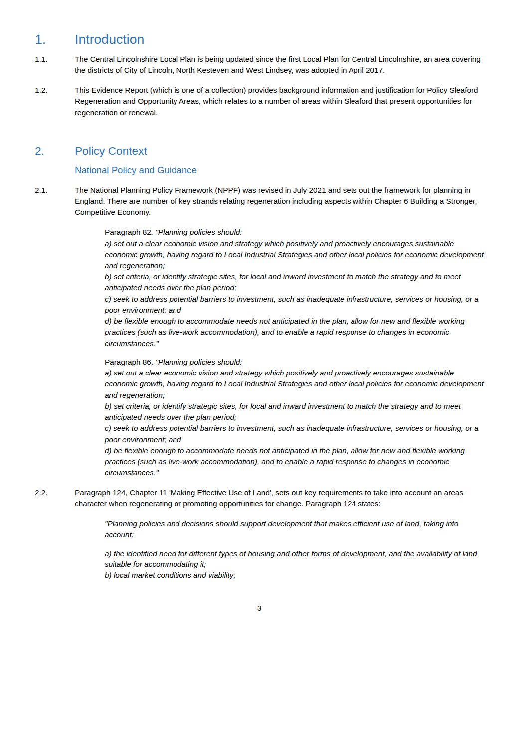1.
Introduction
1.1.
The Central Lincolnshire Local Plan is being updated since the first Local Plan for Central Lincolnshire, an area covering the districts of City of Lincoln, North Kesteven and West Lindsey, was adopted in April 2017.
1.2.
This Evidence Report (which is one of a collection) provides background information and justification for Policy Sleaford Regeneration and Opportunity Areas, which relates to a number of areas within Sleaford that present opportunities for regeneration or renewal.
2.
Policy Context
National Policy and Guidance
2.1.
The National Planning Policy Framework (NPPF) was revised in July 2021 and sets out the framework for planning in England. There are number of key strands relating regeneration including aspects within Chapter 6 Building a Stronger, Competitive Economy.
Paragraph 82. "Planning policies should:
a) set out a clear economic vision and strategy which positively and proactively encourages sustainable economic growth, having regard to Local Industrial Strategies and other local policies for economic development and regeneration;
b) set criteria, or identify strategic sites, for local and inward investment to match the strategy and to meet anticipated needs over the plan period;
c) seek to address potential barriers to investment, such as inadequate infrastructure, services or housing, or a poor environment; and
d) be flexible enough to accommodate needs not anticipated in the plan, allow for new and flexible working practices (such as live-work accommodation), and to enable a rapid response to changes in economic circumstances."
Paragraph 86. "Planning policies should:
a) set out a clear economic vision and strategy which positively and proactively encourages sustainable economic growth, having regard to Local Industrial Strategies and other local policies for economic development and regeneration;
b) set criteria, or identify strategic sites, for local and inward investment to match the strategy and to meet anticipated needs over the plan period;
c) seek to address potential barriers to investment, such as inadequate infrastructure, services or housing, or a poor environment; and
d) be flexible enough to accommodate needs not anticipated in the plan, allow for new and flexible working practices (such as live-work accommodation), and to enable a rapid response to changes in economic circumstances."
2.2.
Paragraph 124, Chapter 11 'Making Effective Use of Land', sets out key requirements to take into account an areas character when regenerating or promoting opportunities for change. Paragraph 124 states:
"Planning policies and decisions should support development that makes efficient use of land, taking into account:
a) the identified need for different types of housing and other forms of development, and the availability of land suitable for accommodating it;
b) local market conditions and viability;
3